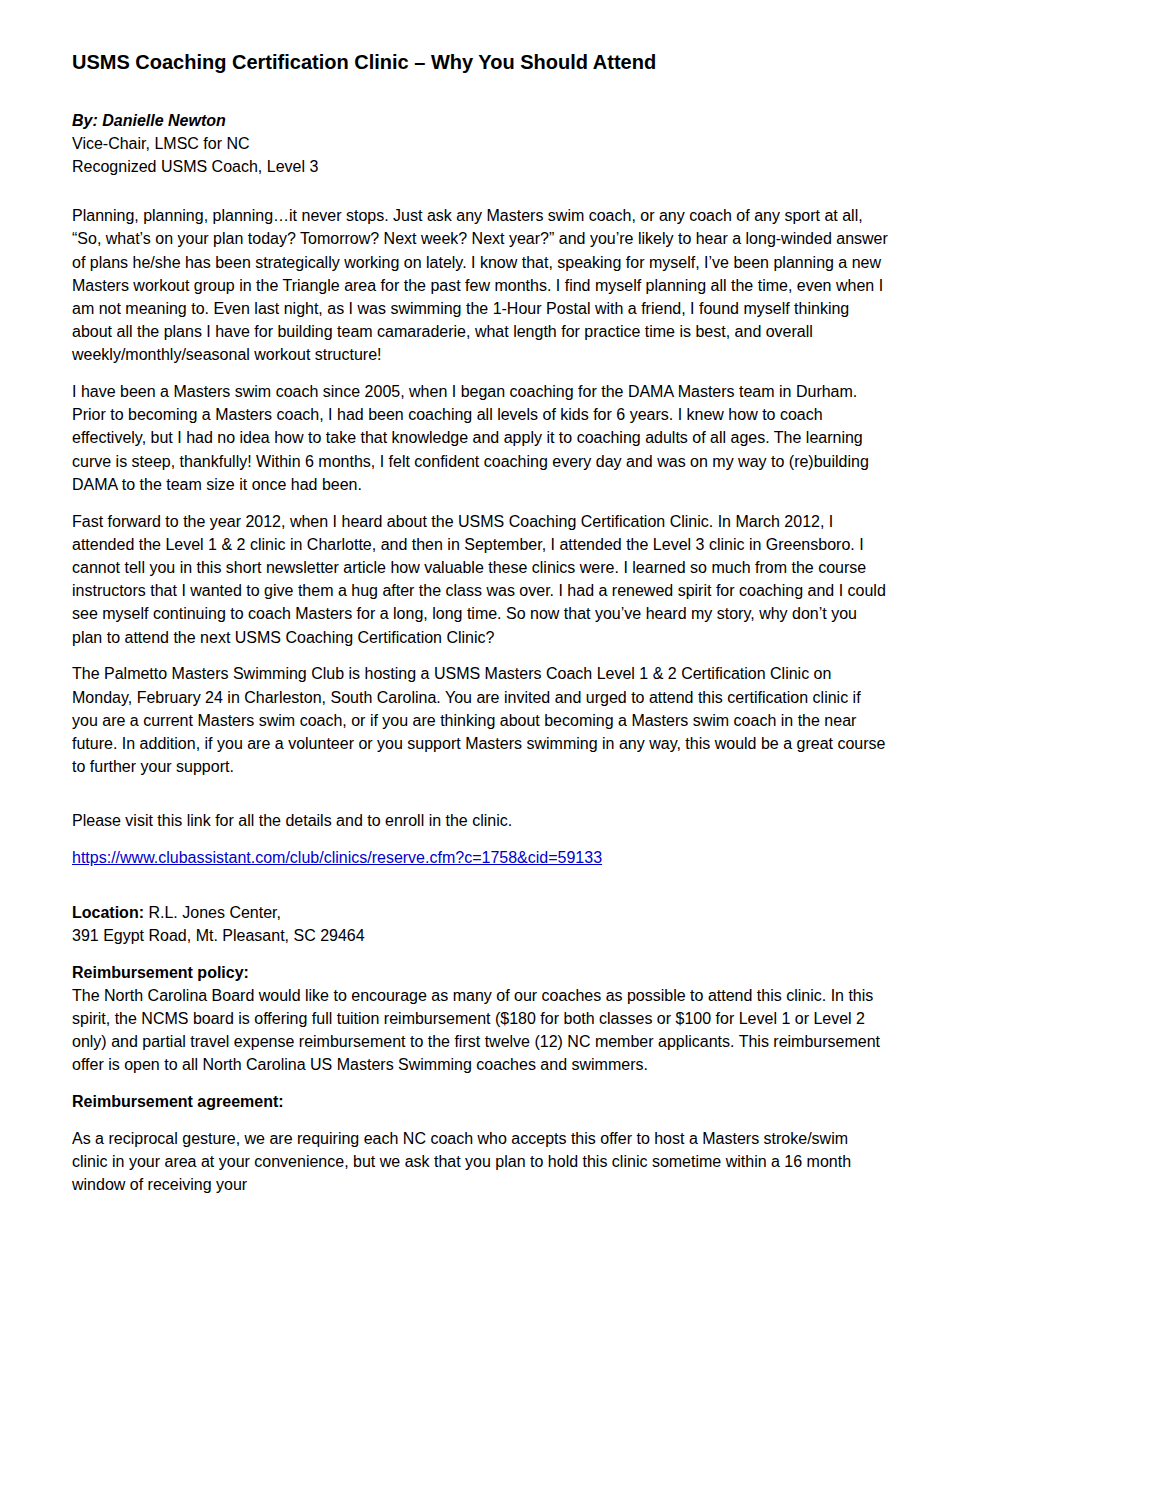USMS Coaching Certification Clinic – Why You Should Attend
By: Danielle Newton
Vice-Chair, LMSC for NC
Recognized USMS Coach, Level 3
Planning, planning, planning…it never stops. Just ask any Masters swim coach, or any coach of any sport at all, “So, what’s on your plan today? Tomorrow? Next week? Next year?” and you’re likely to hear a long-winded answer of plans he/she has been strategically working on lately. I know that, speaking for myself, I’ve been planning a new Masters workout group in the Triangle area for the past few months. I find myself planning all the time, even when I am not meaning to. Even last night, as I was swimming the 1-Hour Postal with a friend, I found myself thinking about all the plans I have for building team camaraderie, what length for practice time is best, and overall weekly/monthly/seasonal workout structure!
I have been a Masters swim coach since 2005, when I began coaching for the DAMA Masters team in Durham. Prior to becoming a Masters coach, I had been coaching all levels of kids for 6 years. I knew how to coach effectively, but I had no idea how to take that knowledge and apply it to coaching adults of all ages. The learning curve is steep, thankfully! Within 6 months, I felt confident coaching every day and was on my way to (re)building DAMA to the team size it once had been.
Fast forward to the year 2012, when I heard about the USMS Coaching Certification Clinic. In March 2012, I attended the Level 1 & 2 clinic in Charlotte, and then in September, I attended the Level 3 clinic in Greensboro. I cannot tell you in this short newsletter article how valuable these clinics were. I learned so much from the course instructors that I wanted to give them a hug after the class was over. I had a renewed spirit for coaching and I could see myself continuing to coach Masters for a long, long time. So now that you’ve heard my story, why don’t you plan to attend the next USMS Coaching Certification Clinic?
The Palmetto Masters Swimming Club is hosting a USMS Masters Coach Level 1 & 2 Certification Clinic on Monday, February 24 in Charleston, South Carolina. You are invited and urged to attend this certification clinic if you are a current Masters swim coach, or if you are thinking about becoming a Masters swim coach in the near future. In addition, if you are a volunteer or you support Masters swimming in any way, this would be a great course to further your support.
Please visit this link for all the details and to enroll in the clinic.
https://www.clubassistant.com/club/clinics/reserve.cfm?c=1758&cid=59133
Location: R.L. Jones Center,
391 Egypt Road, Mt. Pleasant, SC 29464
Reimbursement policy:
The North Carolina Board would like to encourage as many of our coaches as possible to attend this clinic. In this spirit, the NCMS board is offering full tuition reimbursement ($180 for both classes or $100 for Level 1 or Level 2 only) and partial travel expense reimbursement to the first twelve (12) NC member applicants. This reimbursement offer is open to all North Carolina US Masters Swimming coaches and swimmers.
Reimbursement agreement:
As a reciprocal gesture, we are requiring each NC coach who accepts this offer to host a Masters stroke/swim clinic in your area at your convenience, but we ask that you plan to hold this clinic sometime within a 16 month window of receiving your